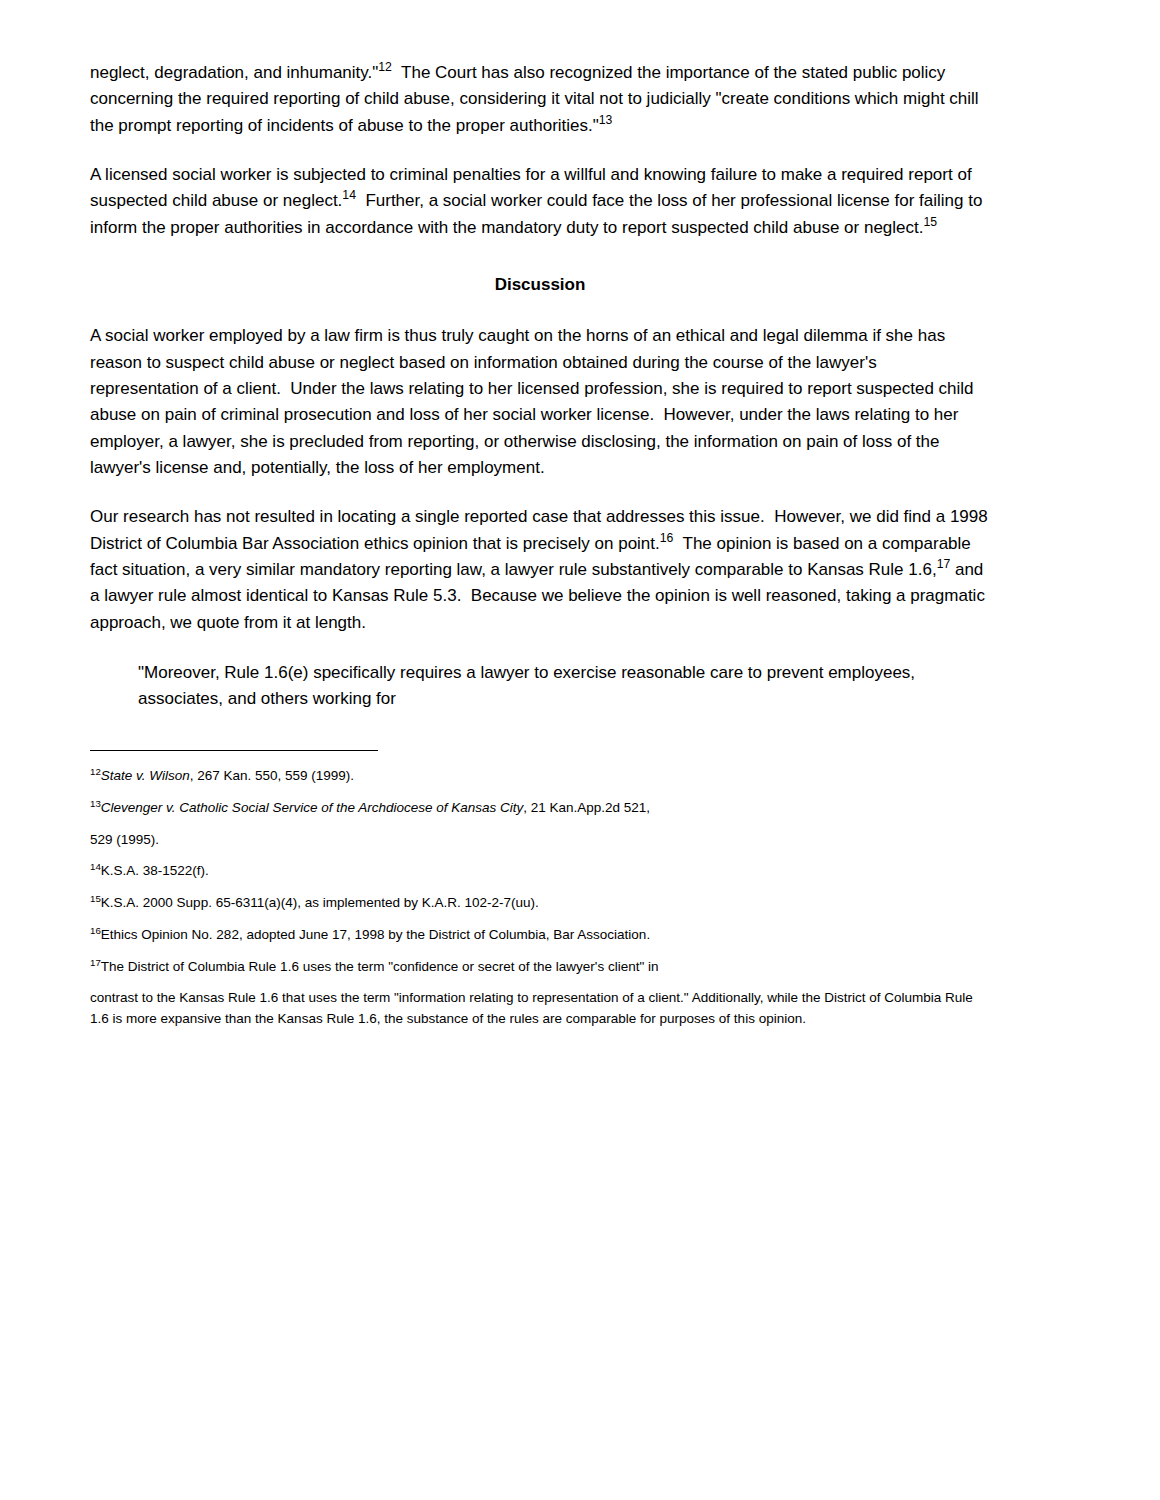neglect, degradation, and inhumanity."12 The Court has also recognized the importance of the stated public policy concerning the required reporting of child abuse, considering it vital not to judicially "create conditions which might chill the prompt reporting of incidents of abuse to the proper authorities."13
A licensed social worker is subjected to criminal penalties for a willful and knowing failure to make a required report of suspected child abuse or neglect.14 Further, a social worker could face the loss of her professional license for failing to inform the proper authorities in accordance with the mandatory duty to report suspected child abuse or neglect.15
Discussion
A social worker employed by a law firm is thus truly caught on the horns of an ethical and legal dilemma if she has reason to suspect child abuse or neglect based on information obtained during the course of the lawyer's representation of a client. Under the laws relating to her licensed profession, she is required to report suspected child abuse on pain of criminal prosecution and loss of her social worker license. However, under the laws relating to her employer, a lawyer, she is precluded from reporting, or otherwise disclosing, the information on pain of loss of the lawyer's license and, potentially, the loss of her employment.
Our research has not resulted in locating a single reported case that addresses this issue. However, we did find a 1998 District of Columbia Bar Association ethics opinion that is precisely on point.16 The opinion is based on a comparable fact situation, a very similar mandatory reporting law, a lawyer rule substantively comparable to Kansas Rule 1.6,17 and a lawyer rule almost identical to Kansas Rule 5.3. Because we believe the opinion is well reasoned, taking a pragmatic approach, we quote from it at length.
"Moreover, Rule 1.6(e) specifically requires a lawyer to exercise reasonable care to prevent employees, associates, and others working for
12State v. Wilson, 267 Kan. 550, 559 (1999).
13Clevenger v. Catholic Social Service of the Archdiocese of Kansas City, 21 Kan.App.2d 521,
529 (1995).
14K.S.A. 38-1522(f).
15K.S.A. 2000 Supp. 65-6311(a)(4), as implemented by K.A.R. 102-2-7(uu).
16Ethics Opinion No. 282, adopted June 17, 1998 by the District of Columbia, Bar Association.
17The District of Columbia Rule 1.6 uses the term "confidence or secret of the lawyer's client" in
contrast to the Kansas Rule 1.6 that uses the term "information relating to representation of a client." Additionally, while the District of Columbia Rule 1.6 is more expansive than the Kansas Rule 1.6, the substance of the rules are comparable for purposes of this opinion.